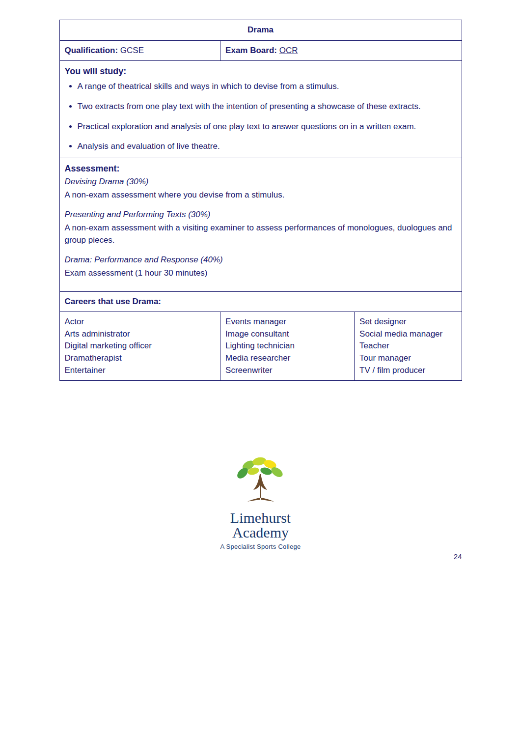| Drama |
| Qualification: GCSE | Exam Board: OCR |
| You will study: A range of theatrical skills and ways in which to devise from a stimulus. Two extracts from one play text with the intention of presenting a showcase of these extracts. Practical exploration and analysis of one play text to answer questions on in a written exam. Analysis and evaluation of live theatre. |
| Assessment: Devising Drama (30%) A non-exam assessment where you devise from a stimulus. Presenting and Performing Texts (30%) A non-exam assessment with a visiting examiner to assess performances of monologues, duologues and group pieces. Drama: Performance and Response (40%) Exam assessment (1 hour 30 minutes) |
| Careers that use Drama: |
| Actor Arts administrator Digital marketing officer Dramatherapist Entertainer | Events manager Image consultant Lighting technician Media researcher Screenwriter | Set designer Social media manager Teacher Tour manager TV / film producer |
Limehurst
Academy
A Specialist Sports College
24